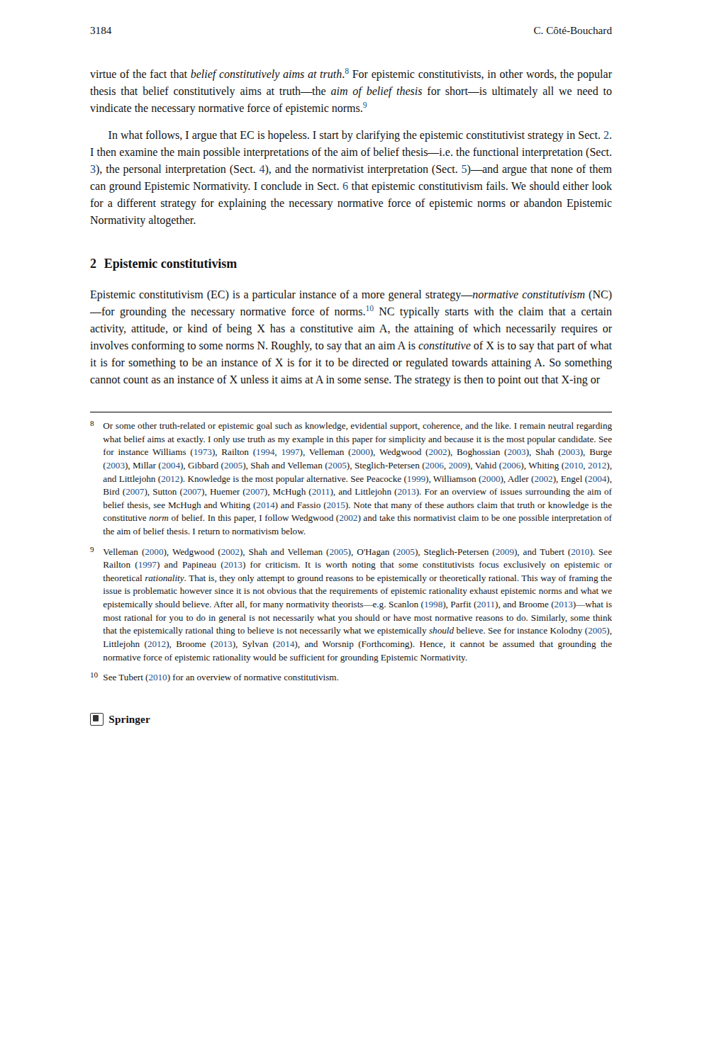3184 C. Côté-Bouchard
virtue of the fact that belief constitutively aims at truth.8 For epistemic constitutivists, in other words, the popular thesis that belief constitutively aims at truth—the aim of belief thesis for short—is ultimately all we need to vindicate the necessary normative force of epistemic norms.9
In what follows, I argue that EC is hopeless. I start by clarifying the epistemic constitutivist strategy in Sect. 2. I then examine the main possible interpretations of the aim of belief thesis—i.e. the functional interpretation (Sect. 3), the personal interpretation (Sect. 4), and the normativist interpretation (Sect. 5)—and argue that none of them can ground Epistemic Normativity. I conclude in Sect. 6 that epistemic constitutivism fails. We should either look for a different strategy for explaining the necessary normative force of epistemic norms or abandon Epistemic Normativity altogether.
2 Epistemic constitutivism
Epistemic constitutivism (EC) is a particular instance of a more general strategy—normative constitutivism (NC)—for grounding the necessary normative force of norms.10 NC typically starts with the claim that a certain activity, attitude, or kind of being X has a constitutive aim A, the attaining of which necessarily requires or involves conforming to some norms N. Roughly, to say that an aim A is constitutive of X is to say that part of what it is for something to be an instance of X is for it to be directed or regulated towards attaining A. So something cannot count as an instance of X unless it aims at A in some sense. The strategy is then to point out that X-ing or
8 Or some other truth-related or epistemic goal such as knowledge, evidential support, coherence, and the like. I remain neutral regarding what belief aims at exactly. I only use truth as my example in this paper for simplicity and because it is the most popular candidate. See for instance Williams (1973), Railton (1994, 1997), Velleman (2000), Wedgwood (2002), Boghossian (2003), Shah (2003), Burge (2003), Millar (2004), Gibbard (2005), Shah and Velleman (2005), Steglich-Petersen (2006, 2009), Vahid (2006), Whiting (2010, 2012), and Littlejohn (2012). Knowledge is the most popular alternative. See Peacocke (1999), Williamson (2000), Adler (2002), Engel (2004), Bird (2007), Sutton (2007), Huemer (2007), McHugh (2011), and Littlejohn (2013). For an overview of issues surrounding the aim of belief thesis, see McHugh and Whiting (2014) and Fassio (2015). Note that many of these authors claim that truth or knowledge is the constitutive norm of belief. In this paper, I follow Wedgwood (2002) and take this normativist claim to be one possible interpretation of the aim of belief thesis. I return to normativism below.
9 Velleman (2000), Wedgwood (2002), Shah and Velleman (2005), O'Hagan (2005), Steglich-Petersen (2009), and Tubert (2010). See Railton (1997) and Papineau (2013) for criticism. It is worth noting that some constitutivists focus exclusively on epistemic or theoretical rationality. That is, they only attempt to ground reasons to be epistemically or theoretically rational. This way of framing the issue is problematic however since it is not obvious that the requirements of epistemic rationality exhaust epistemic norms and what we epistemically should believe. After all, for many normativity theorists—e.g. Scanlon (1998), Parfit (2011), and Broome (2013)—what is most rational for you to do in general is not necessarily what you should or have most normative reasons to do. Similarly, some think that the epistemically rational thing to believe is not necessarily what we epistemically should believe. See for instance Kolodny (2005), Littlejohn (2012), Broome (2013), Sylvan (2014), and Worsnip (Forthcoming). Hence, it cannot be assumed that grounding the normative force of epistemic rationality would be sufficient for grounding Epistemic Normativity.
10 See Tubert (2010) for an overview of normative constitutivism.
Springer